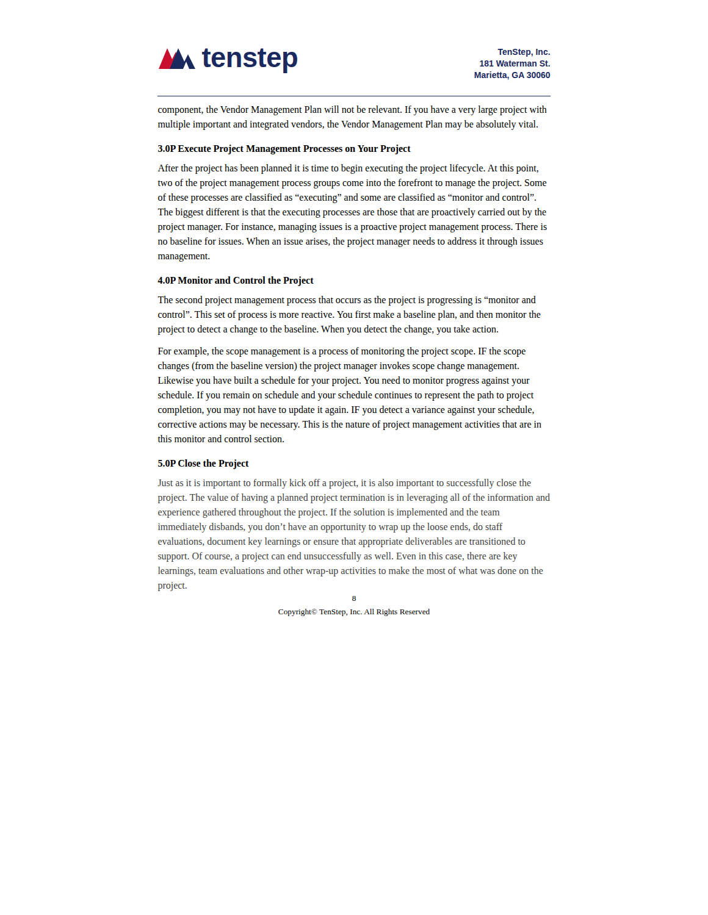tenstep
TenStep, Inc.
181 Waterman St.
Marietta, GA 30060
component, the Vendor Management Plan will not be relevant. If you have a very large project with multiple important and integrated vendors, the Vendor Management Plan may be absolutely vital.
3.0P Execute Project Management Processes on Your Project
After the project has been planned it is time to begin executing the project lifecycle. At this point, two of the project management process groups come into the forefront to manage the project. Some of these processes are classified as “executing” and some are classified as “monitor and control”. The biggest different is that the executing processes are those that are proactively carried out by the project manager. For instance, managing issues is a proactive project management process. There is no baseline for issues. When an issue arises, the project manager needs to address it through issues management.
4.0P Monitor and Control the Project
The second project management process that occurs as the project is progressing is “monitor and control”. This set of process is more reactive. You first make a baseline plan, and then monitor the project to detect a change to the baseline. When you detect the change, you take action.
For example, the scope management is a process of monitoring the project scope. IF the scope changes (from the baseline version) the project manager invokes scope change management. Likewise you have built a schedule for your project. You need to monitor progress against your schedule. If you remain on schedule and your schedule continues to represent the path to project completion, you may not have to update it again. IF you detect a variance against your schedule, corrective actions may be necessary. This is the nature of project management activities that are in this monitor and control section.
5.0P Close the Project
Just as it is important to formally kick off a project, it is also important to successfully close the project. The value of having a planned project termination is in leveraging all of the information and experience gathered throughout the project. If the solution is implemented and the team immediately disbands, you don’t have an opportunity to wrap up the loose ends, do staff evaluations, document key learnings or ensure that appropriate deliverables are transitioned to support. Of course, a project can end unsuccessfully as well. Even in this case, there are key learnings, team evaluations and other wrap-up activities to make the most of what was done on the project.
8
Copyright© TenStep, Inc. All Rights Reserved